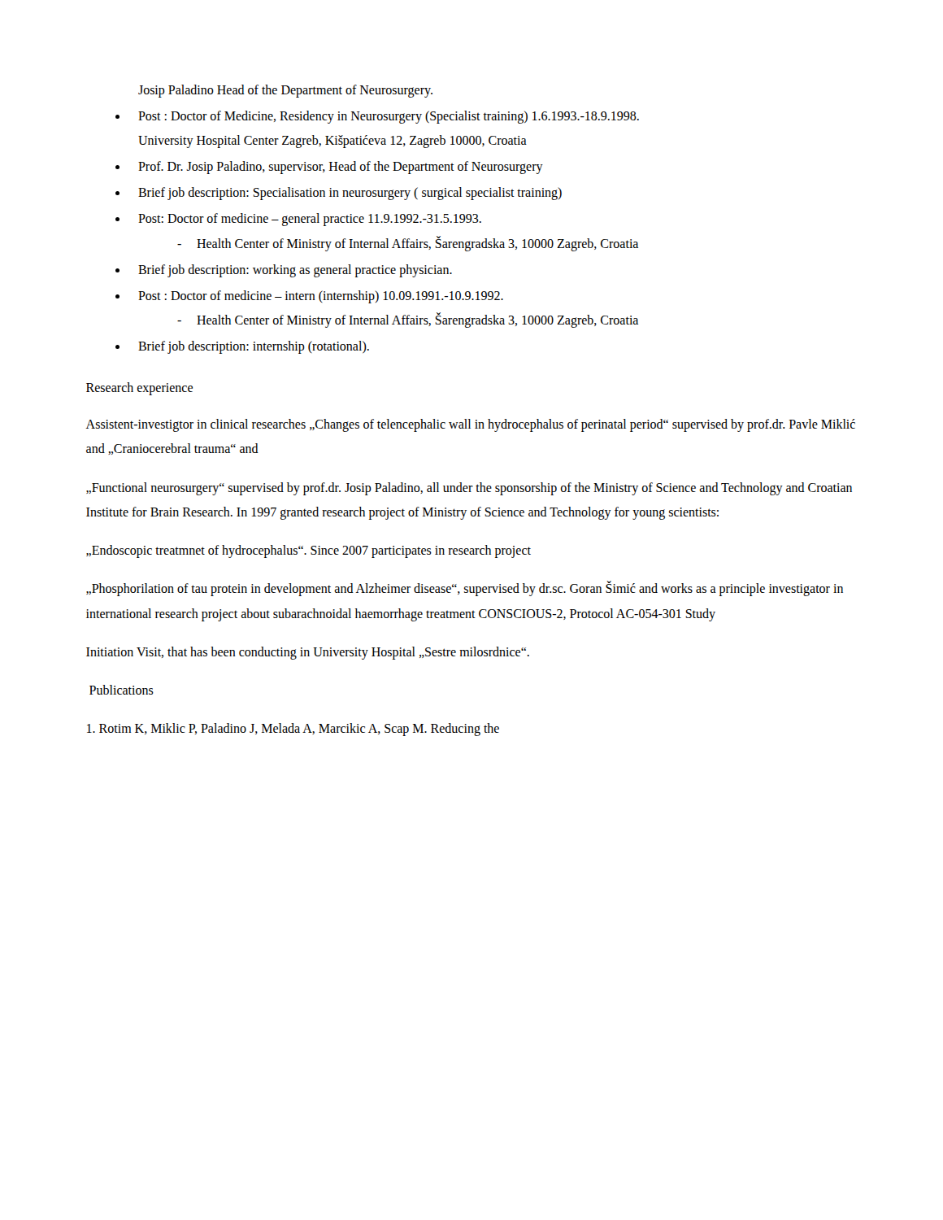Josip Paladino Head of the Department of Neurosurgery.
Post : Doctor of Medicine, Residency in Neurosurgery (Specialist training) 1.6.1993.-18.9.1998.
University Hospital Center Zagreb, Kišpatićeva 12, Zagreb 10000, Croatia
Prof. Dr. Josip Paladino, supervisor, Head of the Department of Neurosurgery
Brief job description: Specialisation in neurosurgery ( surgical specialist training)
Post: Doctor of medicine – general practice 11.9.1992.-31.5.1993.
Health Center of Ministry of Internal Affairs, Šarengradska 3, 10000 Zagreb, Croatia
Brief job description: working as general practice physician.
Post : Doctor of medicine – intern (internship) 10.09.1991.-10.9.1992.
Health Center of Ministry of Internal Affairs, Šarengradska 3, 10000 Zagreb, Croatia
Brief job description: internship (rotational).
Research experience
Assistent-investigtor in clinical researches „Changes of telencephalic wall in hydrocephalus of perinatal period“ supervised by prof.dr. Pavle Miklić and „Craniocerebral trauma“ and
„Functional neurosurgery“ supervised by prof.dr. Josip Paladino, all under the sponsorship of the Ministry of Science and Technology and Croatian Institute for Brain Research. In 1997 granted research project of Ministry of Science and Technology for young scientists:
„Endoscopic treatmnet of hydrocephalus“. Since 2007 participates in research project
„Phosphorilation of tau protein in development and Alzheimer disease“, supervised by dr.sc. Goran Šimić and works as a principle investigator in international research project about subarachnoidal haemorrhage treatment CONSCIOUS-2, Protocol AC-054-301 Study
Initiation Visit, that has been conducting in University Hospital „Sestre milosrdnice“.
Publications
1. Rotim K, Miklic P, Paladino J, Melada A, Marcikic A, Scap M. Reducing the